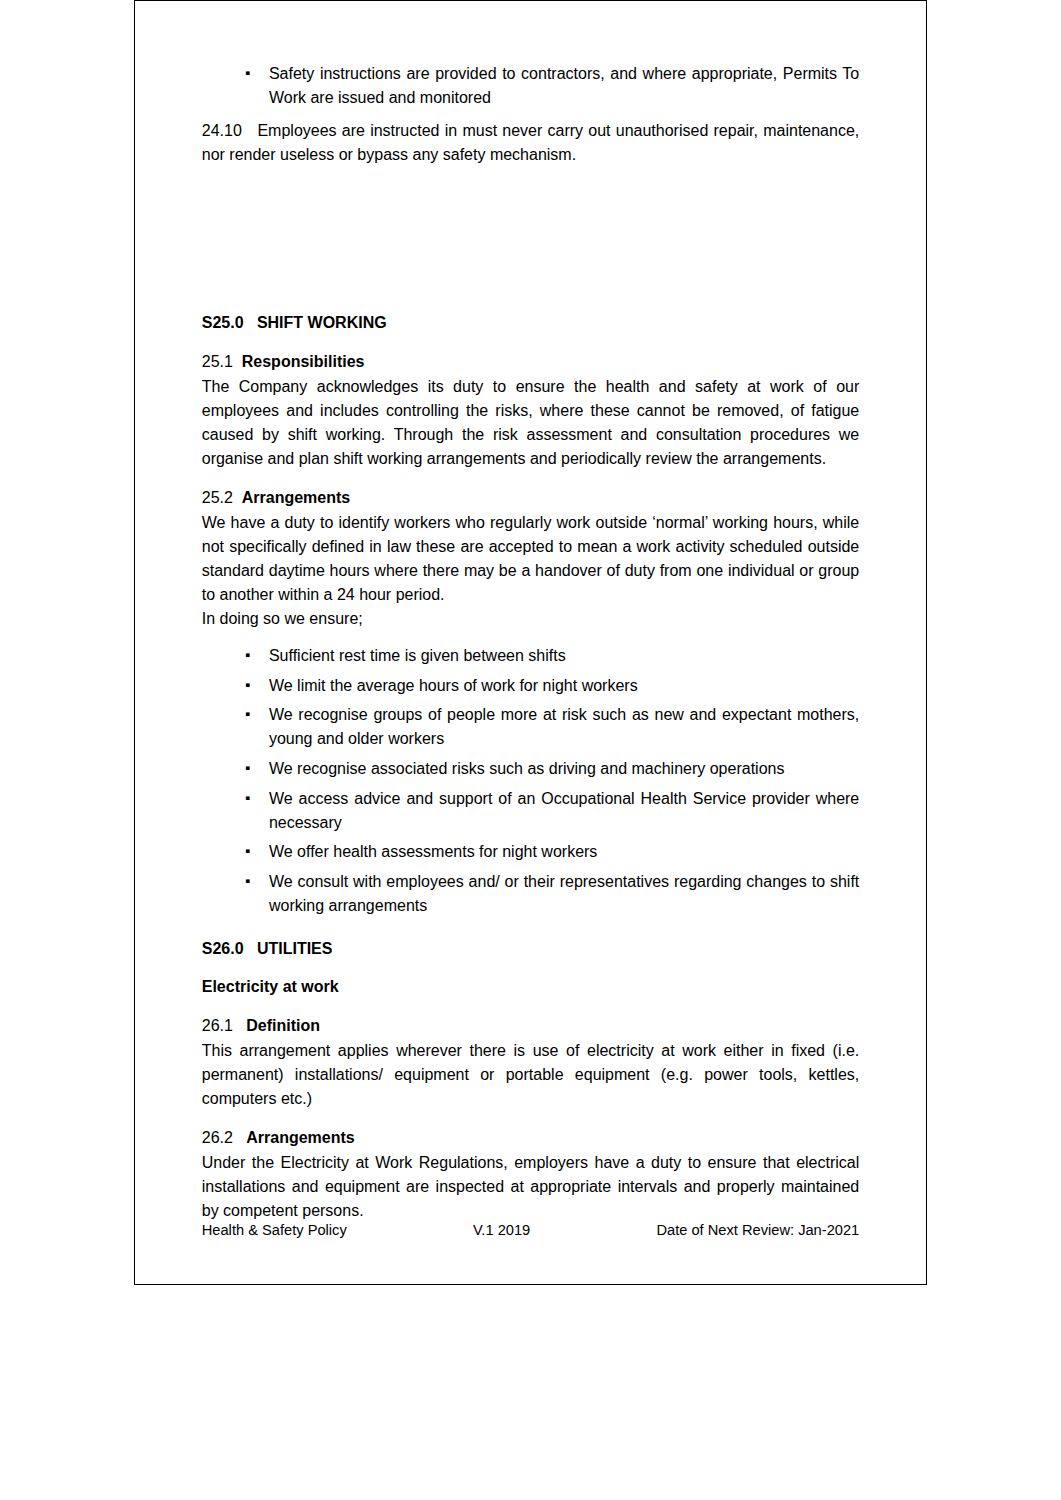Safety instructions are provided to contractors, and where appropriate, Permits To Work are issued and monitored
24.10 Employees are instructed in must never carry out unauthorised repair, maintenance, nor render useless or bypass any safety mechanism.
S25.0 SHIFT WORKING
25.1 Responsibilities
The Company acknowledges its duty to ensure the health and safety at work of our employees and includes controlling the risks, where these cannot be removed, of fatigue caused by shift working. Through the risk assessment and consultation procedures we organise and plan shift working arrangements and periodically review the arrangements.
25.2 Arrangements
We have a duty to identify workers who regularly work outside ‘normal’ working hours, while not specifically defined in law these are accepted to mean a work activity scheduled outside standard daytime hours where there may be a handover of duty from one individual or group to another within a 24 hour period.
In doing so we ensure;
Sufficient rest time is given between shifts
We limit the average hours of work for night workers
We recognise groups of people more at risk such as new and expectant mothers, young and older workers
We recognise associated risks such as driving and machinery operations
We access advice and support of an Occupational Health Service provider where necessary
We offer health assessments for night workers
We consult with employees and/ or their representatives regarding changes to shift working arrangements
S26.0 UTILITIES
Electricity at work
26.1 Definition
This arrangement applies wherever there is use of electricity at work either in fixed (i.e. permanent) installations/ equipment or portable equipment (e.g. power tools, kettles, computers etc.)
26.2 Arrangements
Under the Electricity at Work Regulations, employers have a duty to ensure that electrical installations and equipment are inspected at appropriate intervals and properly maintained by competent persons.
Health & Safety Policy V.1 2019 Date of Next Review: Jan-2021